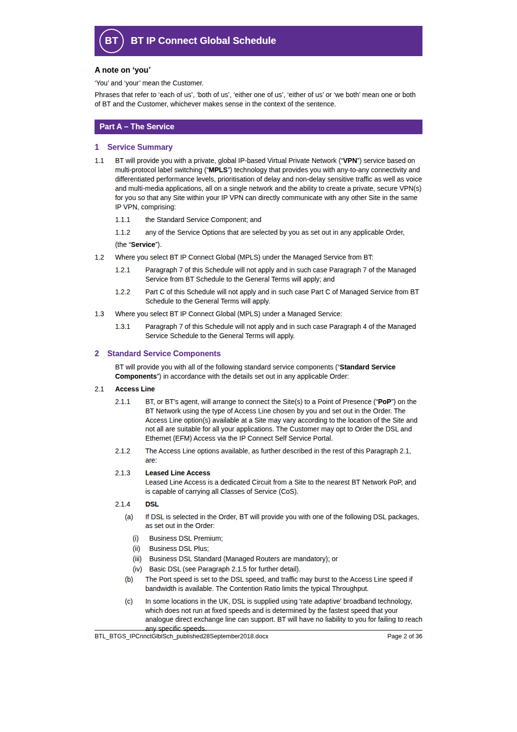BT
BT IP Connect Global Schedule
A note on ‘you’
‘You’ and ‘your’ mean the Customer.
Phrases that refer to ‘each of us’, ‘both of us’, ‘either one of us’, ‘either of us’ or ‘we both’ mean one or both of BT and the Customer, whichever makes sense in the context of the sentence.
Part A – The Service
1 Service Summary
1.1
BT will provide you with a private, global IP-based Virtual Private Network (“VPN”) service based on multi-protocol label switching (“MPLS”) technology that provides you with any-to-any connectivity and differentiated performance levels, prioritisation of delay and non-delay sensitive traffic as well as voice and multi-media applications, all on a single network and the ability to create a private, secure VPN(s) for you so that any Site within your IP VPN can directly communicate with any other Site in the same IP VPN, comprising:
1.1.1
the Standard Service Component; and
1.1.2
any of the Service Options that are selected by you as set out in any applicable Order,
(the “Service”).
1.2
Where you select BT IP Connect Global (MPLS) under the Managed Service from BT:
1.2.1
Paragraph 7 of this Schedule will not apply and in such case Paragraph 7 of the Managed Service from BT Schedule to the General Terms will apply; and
1.2.2
Part C of this Schedule will not apply and in such case Part C of Managed Service from BT Schedule to the General Terms will apply.
1.3
Where you select BT IP Connect Global (MPLS) under a Managed Service:
1.3.1
Paragraph 7 of this Schedule will not apply and in such case Paragraph 4 of the Managed Service Schedule to the General Terms will apply.
2 Standard Service Components
BT will provide you with all of the following standard service components (“Standard Service Components”) in accordance with the details set out in any applicable Order:
2.1
Access Line
2.1.1
BT, or BT’s agent, will arrange to connect the Site(s) to a Point of Presence (“PoP”) on the BT Network using the type of Access Line chosen by you and set out in the Order. The Access Line option(s) available at a Site may vary according to the location of the Site and not all are suitable for all your applications. The Customer may opt to Order the DSL and Ethernet (EFM) Access via the IP Connect Self Service Portal.
2.1.2
The Access Line options available, as further described in the rest of this Paragraph 2.1, are:
2.1.3
Leased Line Access
Leased Line Access is a dedicated Circuit from a Site to the nearest BT Network PoP, and is capable of carrying all Classes of Service (CoS).
2.1.4
DSL
(a)
If DSL is selected in the Order, BT will provide you with one of the following DSL packages, as set out in the Order:
(i) Business DSL Premium;
(ii) Business DSL Plus;
(iii) Business DSL Standard (Managed Routers are mandatory); or
(iv) Basic DSL (see Paragraph 2.1.5 for further detail).
(b)
The Port speed is set to the DSL speed, and traffic may burst to the Access Line speed if bandwidth is available. The Contention Ratio limits the typical Throughput.
(c)
In some locations in the UK, DSL is supplied using 'rate adaptive' broadband technology, which does not run at fixed speeds and is determined by the fastest speed that your analogue direct exchange line can support. BT will have no liability to you for failing to reach any specific speeds.
BTL_BTGS_IPCnnctGlblSch_published28September2018.docx
Page 2 of 36